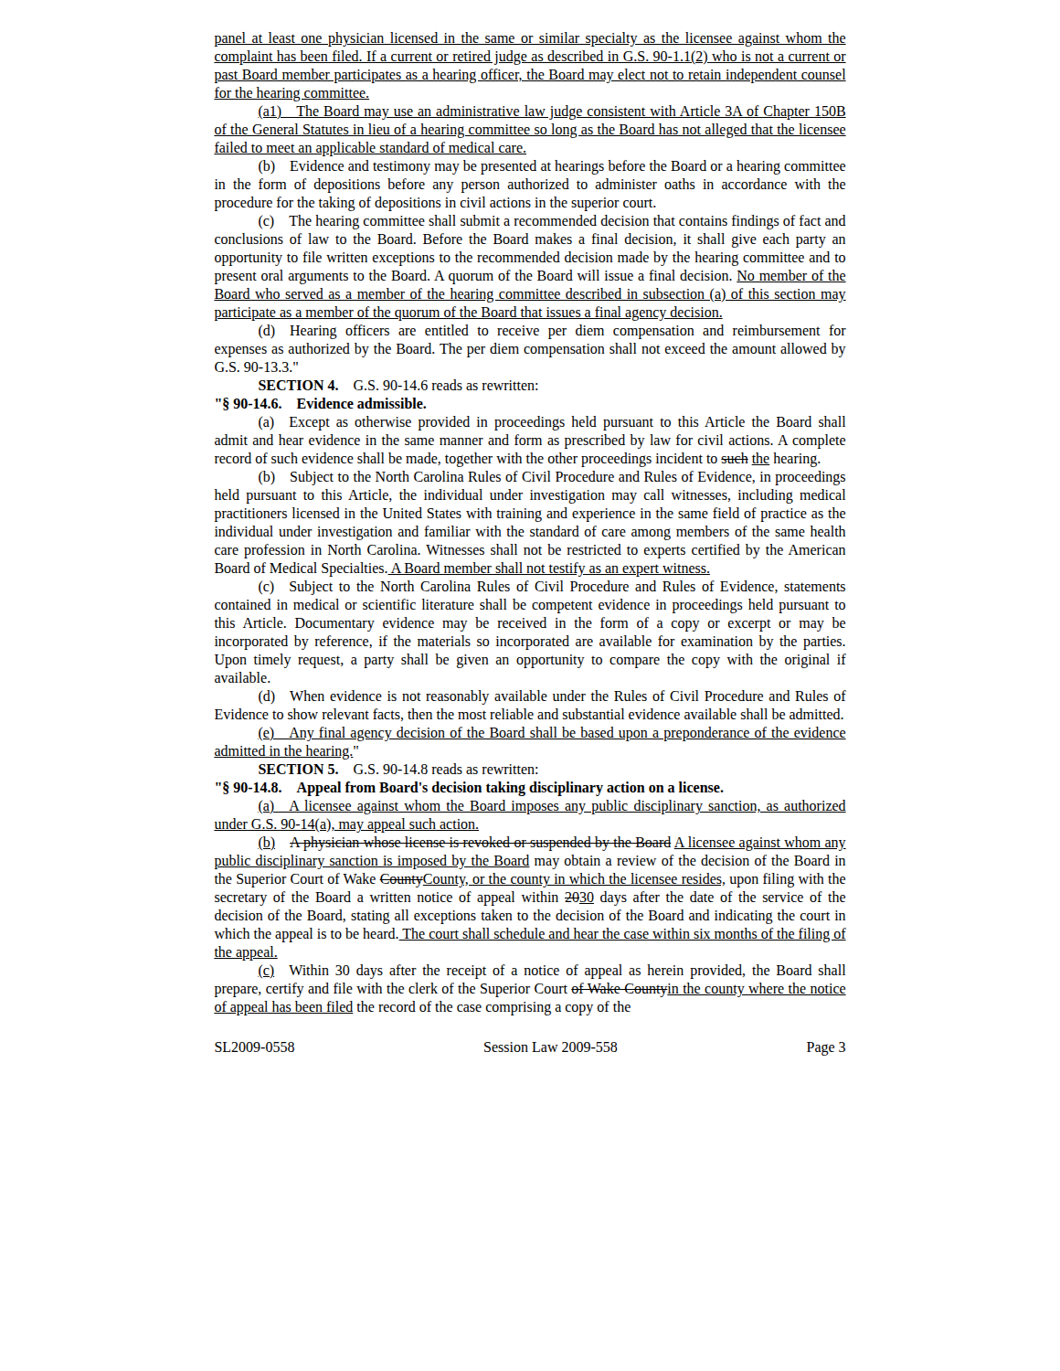panel at least one physician licensed in the same or similar specialty as the licensee against whom the complaint has been filed. If a current or retired judge as described in G.S. 90-1.1(2) who is not a current or past Board member participates as a hearing officer, the Board may elect not to retain independent counsel for the hearing committee.
(a1) The Board may use an administrative law judge consistent with Article 3A of Chapter 150B of the General Statutes in lieu of a hearing committee so long as the Board has not alleged that the licensee failed to meet an applicable standard of medical care.
(b) Evidence and testimony may be presented at hearings before the Board or a hearing committee in the form of depositions before any person authorized to administer oaths in accordance with the procedure for the taking of depositions in civil actions in the superior court.
(c) The hearing committee shall submit a recommended decision that contains findings of fact and conclusions of law to the Board. Before the Board makes a final decision, it shall give each party an opportunity to file written exceptions to the recommended decision made by the hearing committee and to present oral arguments to the Board. A quorum of the Board will issue a final decision. No member of the Board who served as a member of the hearing committee described in subsection (a) of this section may participate as a member of the quorum of the Board that issues a final agency decision.
(d) Hearing officers are entitled to receive per diem compensation and reimbursement for expenses as authorized by the Board. The per diem compensation shall not exceed the amount allowed by G.S. 90-13.3."
SECTION 4. G.S. 90-14.6 reads as rewritten:
"§ 90-14.6. Evidence admissible.
(a) Except as otherwise provided in proceedings held pursuant to this Article the Board shall admit and hear evidence in the same manner and form as prescribed by law for civil actions. A complete record of such evidence shall be made, together with the other proceedings incident to such the hearing.
(b) Subject to the North Carolina Rules of Civil Procedure and Rules of Evidence, in proceedings held pursuant to this Article, the individual under investigation may call witnesses, including medical practitioners licensed in the United States with training and experience in the same field of practice as the individual under investigation and familiar with the standard of care among members of the same health care profession in North Carolina. Witnesses shall not be restricted to experts certified by the American Board of Medical Specialties. A Board member shall not testify as an expert witness.
(c) Subject to the North Carolina Rules of Civil Procedure and Rules of Evidence, statements contained in medical or scientific literature shall be competent evidence in proceedings held pursuant to this Article. Documentary evidence may be received in the form of a copy or excerpt or may be incorporated by reference, if the materials so incorporated are available for examination by the parties. Upon timely request, a party shall be given an opportunity to compare the copy with the original if available.
(d) When evidence is not reasonably available under the Rules of Civil Procedure and Rules of Evidence to show relevant facts, then the most reliable and substantial evidence available shall be admitted.
(e) Any final agency decision of the Board shall be based upon a preponderance of the evidence admitted in the hearing."
SECTION 5. G.S. 90-14.8 reads as rewritten:
"§ 90-14.8. Appeal from Board's decision taking disciplinary action on a license.
(a) A licensee against whom the Board imposes any public disciplinary sanction, as authorized under G.S. 90-14(a), may appeal such action.
(b) A physician whose license is revoked or suspended by the Board A licensee against whom any public disciplinary sanction is imposed by the Board may obtain a review of the decision of the Board in the Superior Court of Wake CountyCounty, or the county in which the licensee resides, upon filing with the secretary of the Board a written notice of appeal within 2030 days after the date of the service of the decision of the Board, stating all exceptions taken to the decision of the Board and indicating the court in which the appeal is to be heard. The court shall schedule and hear the case within six months of the filing of the appeal.
(c) Within 30 days after the receipt of a notice of appeal as herein provided, the Board shall prepare, certify and file with the clerk of the Superior Court of Wake Countyin the county where the notice of appeal has been filed the record of the case comprising a copy of the
SL2009-0558
Session Law 2009-558
Page 3